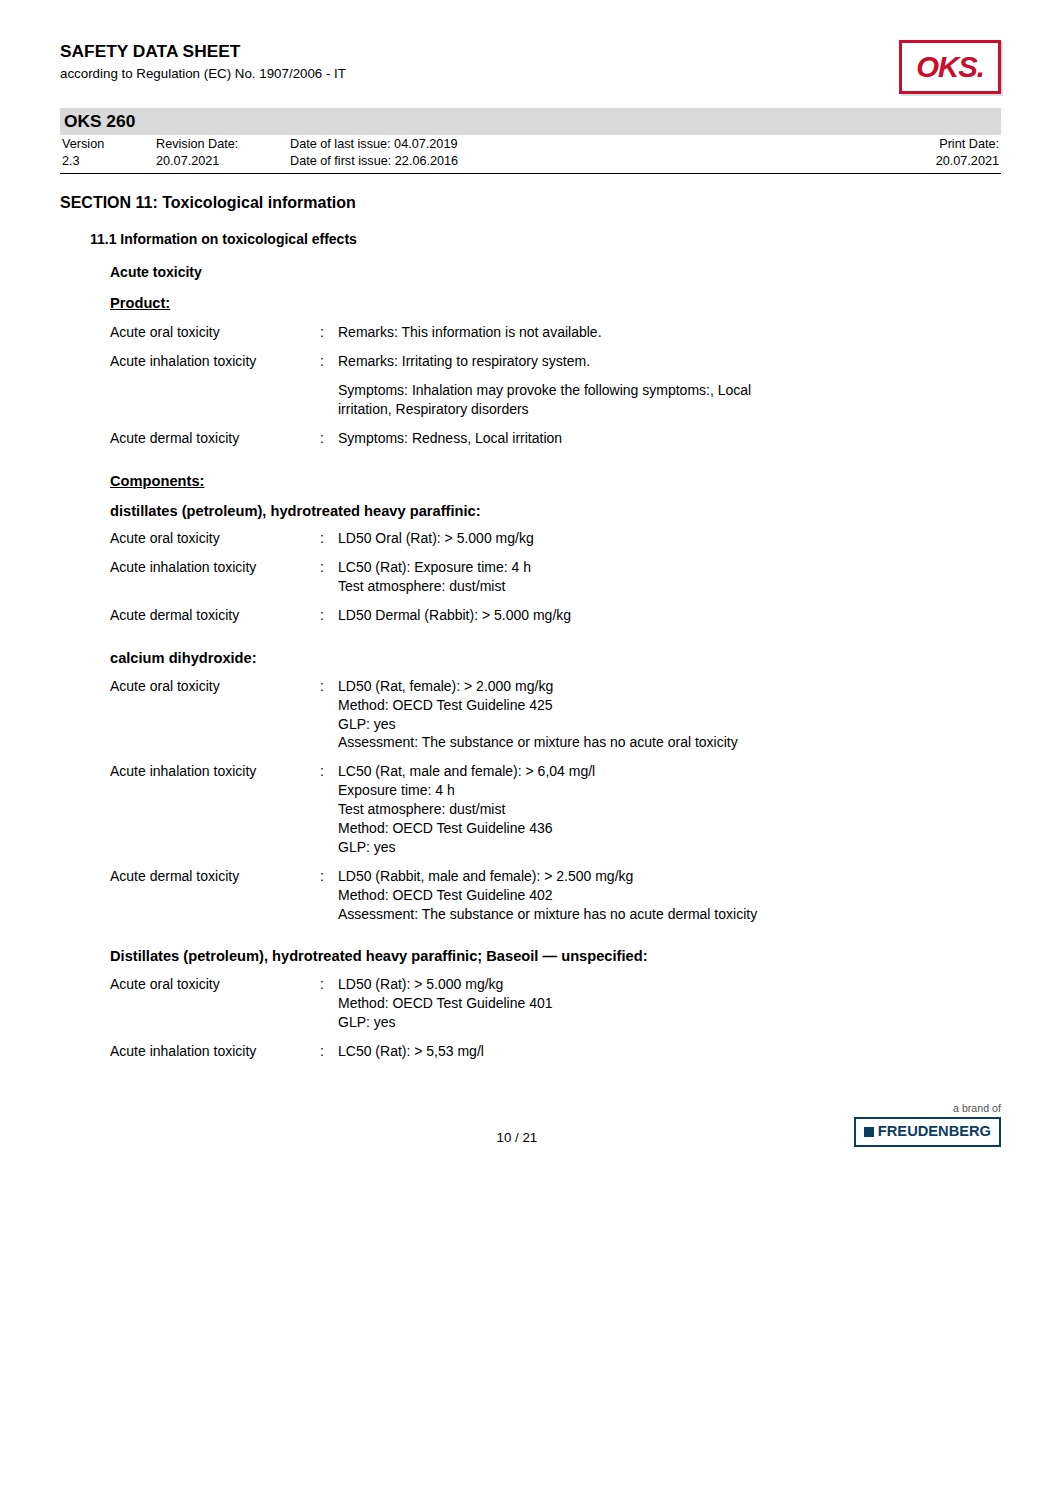SAFETY DATA SHEET
according to Regulation (EC) No. 1907/2006 - IT
OKS.
OKS 260
| Version 2.3 | Revision Date: 20.07.2021 | Date of last issue: 04.07.2019 Date of first issue: 22.06.2016 | Print Date: 20.07.2021 |
SECTION 11: Toxicological information
11.1 Information on toxicological effects
Acute toxicity
Product:
| Acute oral toxicity | : | Remarks: This information is not available. |
| Acute inhalation toxicity | : | Remarks: Irritating to respiratory system. |
| | | Symptoms: Inhalation may provoke the following symptoms:, Local irritation, Respiratory disorders |
| Acute dermal toxicity | : | Symptoms: Redness, Local irritation |
Components:
distillates (petroleum), hydrotreated heavy paraffinic:
| Acute oral toxicity | : | LD50 Oral (Rat): > 5.000 mg/kg |
| Acute inhalation toxicity | : | LC50 (Rat): Exposure time: 4 h Test atmosphere: dust/mist |
| Acute dermal toxicity | : | LD50 Dermal (Rabbit): > 5.000 mg/kg |
calcium dihydroxide:
| Acute oral toxicity | : | LD50 (Rat, female): > 2.000 mg/kg Method: OECD Test Guideline 425 GLP: yes Assessment: The substance or mixture has no acute oral toxicity |
| Acute inhalation toxicity | : | LC50 (Rat, male and female): > 6,04 mg/l Exposure time: 4 h Test atmosphere: dust/mist Method: OECD Test Guideline 436 GLP: yes |
| Acute dermal toxicity | : | LD50 (Rabbit, male and female): > 2.500 mg/kg Method: OECD Test Guideline 402 Assessment: The substance or mixture has no acute dermal toxicity |
Distillates (petroleum), hydrotreated heavy paraffinic; Baseoil — unspecified:
| Acute oral toxicity | : | LD50 (Rat): > 5.000 mg/kg Method: OECD Test Guideline 401 GLP: yes |
| Acute inhalation toxicity | : | LC50 (Rat): > 5,53 mg/l |
10 / 21
a brand of
FREUDENBERG